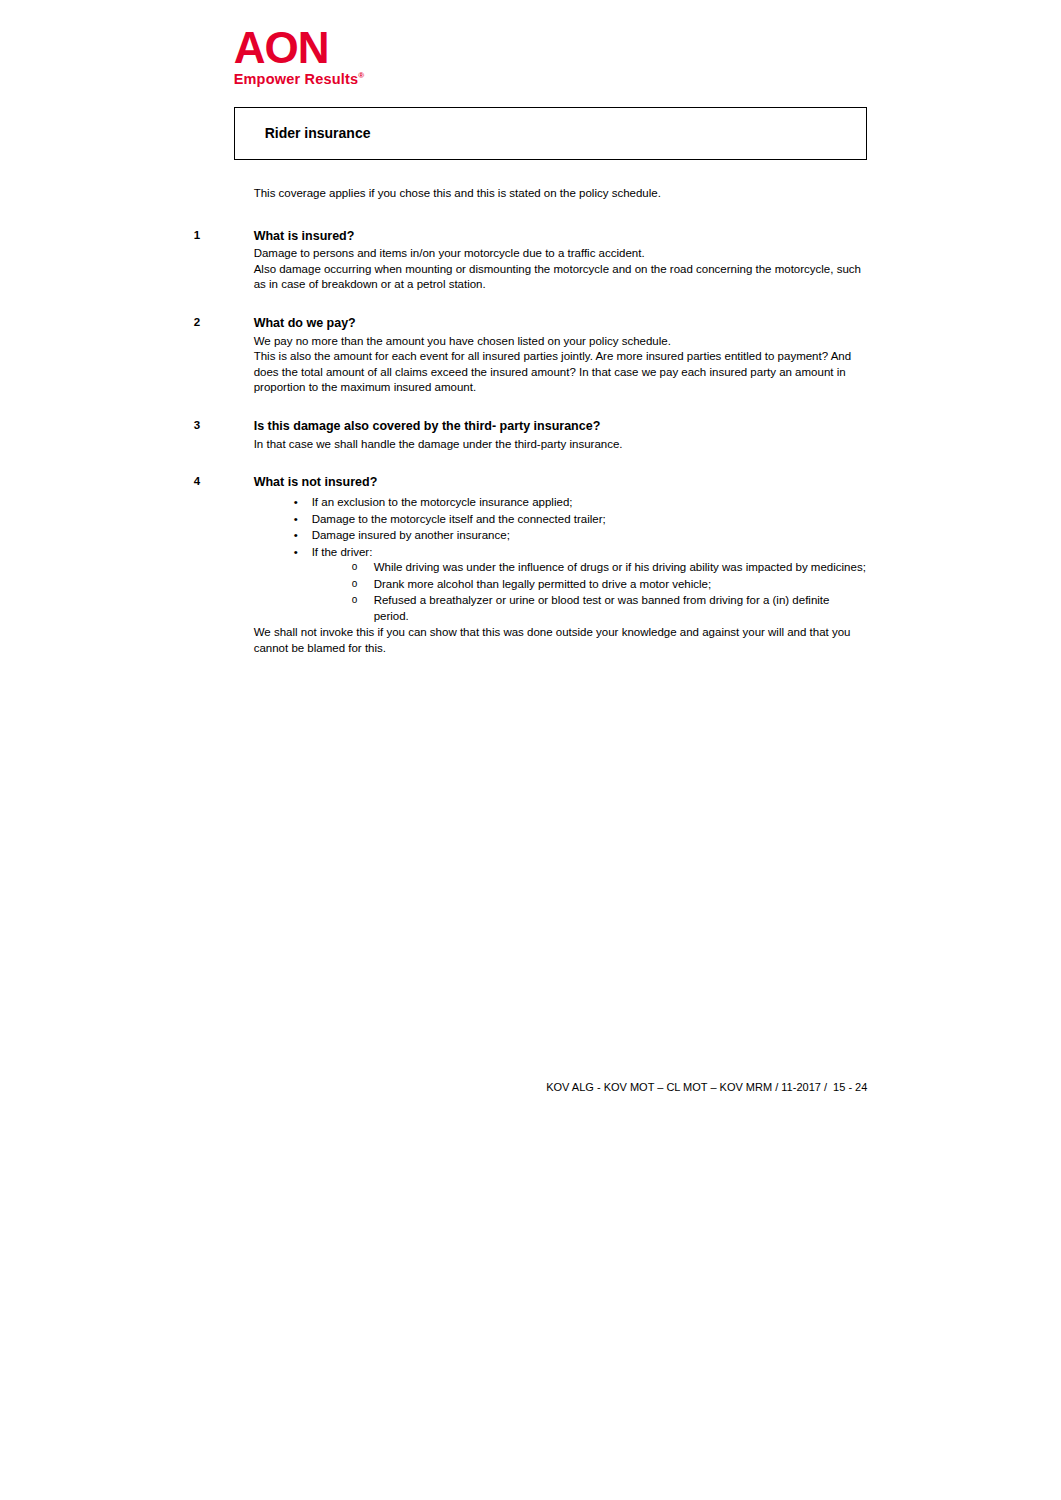AON
Empower Results®
Rider insurance
This coverage applies if you chose this and this is stated on the policy schedule.
1
What is insured?
Damage to persons and items in/on your motorcycle due to a traffic accident.
Also damage occurring when mounting or dismounting the motorcycle and on the road concerning the motorcycle, such as in case of breakdown or at a petrol station.
2
What do we pay?
We pay no more than the amount you have chosen listed on your policy schedule.
This is also the amount for each event for all insured parties jointly. Are more insured parties entitled to payment? And does the total amount of all claims exceed the insured amount? In that case we pay each insured party an amount in proportion to the maximum insured amount.
3
Is this damage also covered by the third- party insurance?
In that case we shall handle the damage under the third-party insurance.
4
What is not insured?
If an exclusion to the motorcycle insurance applied;
Damage to the motorcycle itself and the connected trailer;
Damage insured by another insurance;
If the driver:
While driving was under the influence of drugs or if his driving ability was impacted by medicines;
Drank more alcohol than legally permitted to drive a motor vehicle;
Refused a breathalyzer or urine or blood test or was banned from driving for a (in) definite period.
We shall not invoke this if you can show that this was done outside your knowledge and against your will and that you cannot be blamed for this.
KOV ALG - KOV MOT – CL MOT – KOV MRM / 11-2017 / 15 - 24